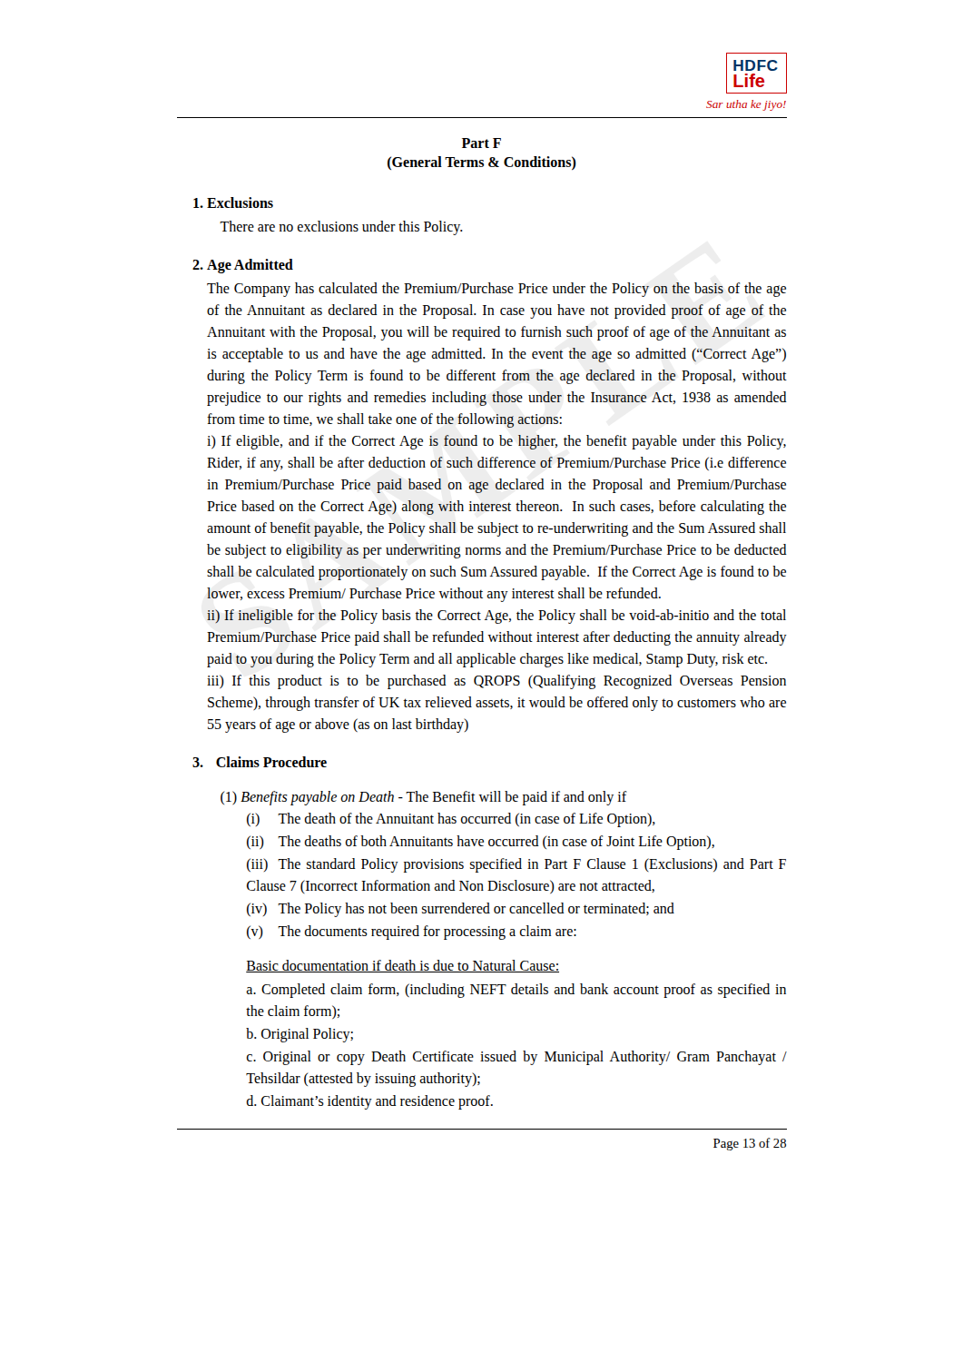SAMPLE
HDFC Life
Sar utha ke jiyo!
Part F (General Terms & Conditions)
Exclusions
There are no exclusions under this Policy.
Age Admitted
The Company has calculated the Premium/Purchase Price under the Policy on the basis of the age of the Annuitant as declared in the Proposal. In case you have not provided proof of age of the Annuitant with the Proposal, you will be required to furnish such proof of age of the Annuitant as is acceptable to us and have the age admitted. In the event the age so admitted (“Correct Age”) during the Policy Term is found to be different from the age declared in the Proposal, without prejudice to our rights and remedies including those under the Insurance Act, 1938 as amended from time to time, we shall take one of the following actions:
i) If eligible, and if the Correct Age is found to be higher, the benefit payable under this Policy, Rider, if any, shall be after deduction of such difference of Premium/Purchase Price (i.e difference in Premium/Purchase Price paid based on age declared in the Proposal and Premium/Purchase Price based on the Correct Age) along with interest thereon. In such cases, before calculating the amount of benefit payable, the Policy shall be subject to re-underwriting and the Sum Assured shall be subject to eligibility as per underwriting norms and the Premium/Purchase Price to be deducted shall be calculated proportionately on such Sum Assured payable. If the Correct Age is found to be lower, excess Premium/ Purchase Price without any interest shall be refunded.
ii) If ineligible for the Policy basis the Correct Age, the Policy shall be void-ab-initio and the total Premium/Purchase Price paid shall be refunded without interest after deducting the annuity already paid to you during the Policy Term and all applicable charges like medical, Stamp Duty, risk etc.
iii) If this product is to be purchased as QROPS (Qualifying Recognized Overseas Pension Scheme), through transfer of UK tax relieved assets, it would be offered only to customers who are 55 years of age or above (as on last birthday)
Claims Procedure
(1) Benefits payable on Death - The Benefit will be paid if and only if
(i) The death of the Annuitant has occurred (in case of Life Option),
(ii) The deaths of both Annuitants have occurred (in case of Joint Life Option),
(iii) The standard Policy provisions specified in Part F Clause 1 (Exclusions) and Part F Clause 7 (Incorrect Information and Non Disclosure) are not attracted,
(iv) The Policy has not been surrendered or cancelled or terminated; and
(v) The documents required for processing a claim are:
Basic documentation if death is due to Natural Cause:
a. Completed claim form, (including NEFT details and bank account proof as specified in the claim form);
b. Original Policy;
c. Original or copy Death Certificate issued by Municipal Authority/ Gram Panchayat / Tehsildar (attested by issuing authority);
d. Claimant’s identity and residence proof.
Page 13 of 28